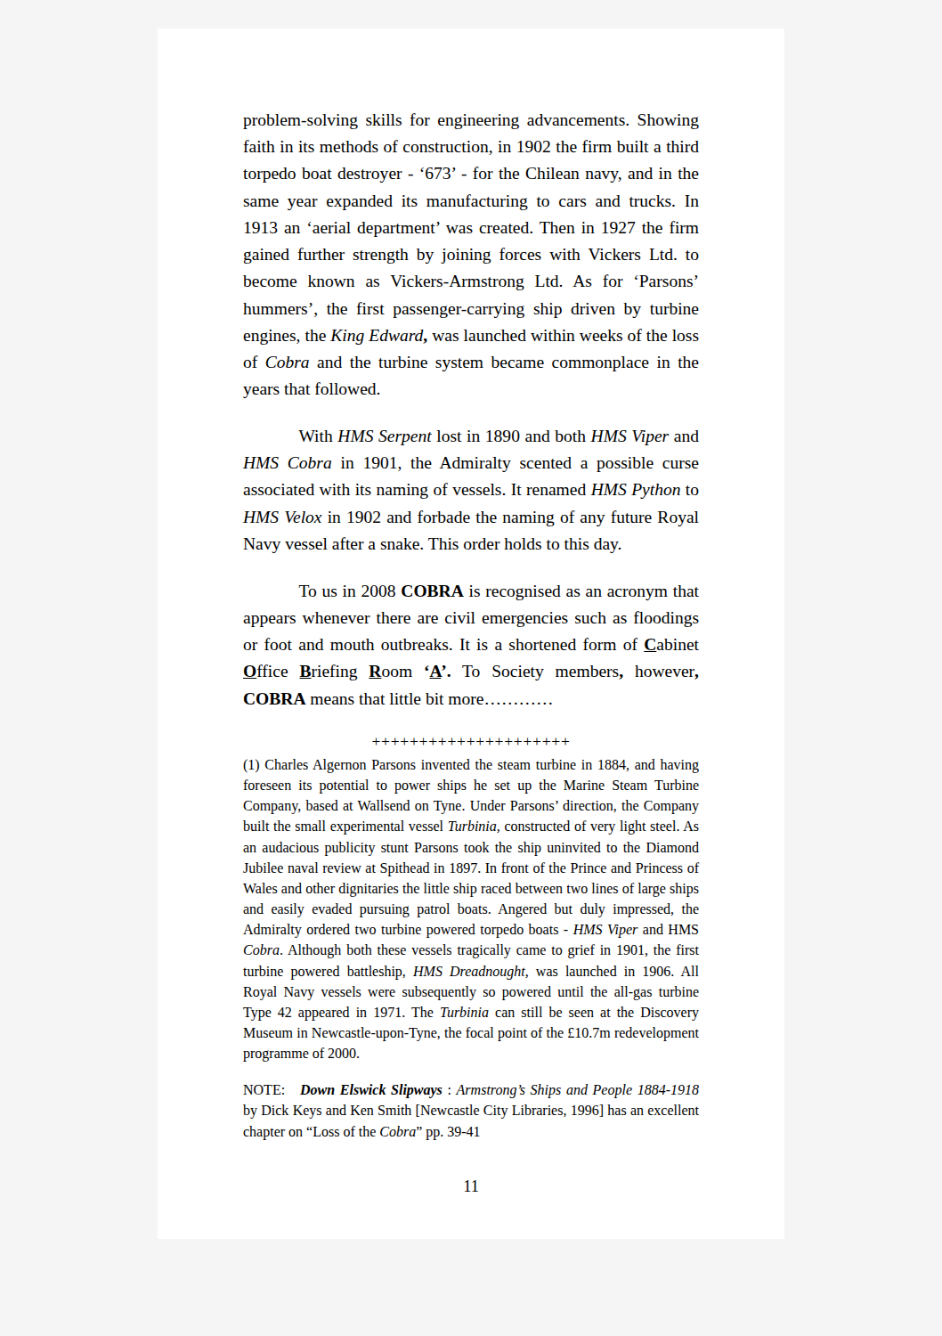problem-solving skills for engineering advancements. Showing faith in its methods of construction, in 1902 the firm built a third torpedo boat destroyer - ‘673’ - for the Chilean navy, and in the same year expanded its manufacturing to cars and trucks. In 1913 an ‘aerial department’ was created. Then in 1927 the firm gained further strength by joining forces with Vickers Ltd. to become known as Vickers-Armstrong Ltd. As for ‘Parsons’ hummers’, the first passenger-carrying ship driven by turbine engines, the King Edward, was launched within weeks of the loss of Cobra and the turbine system became commonplace in the years that followed.
With HMS Serpent lost in 1890 and both HMS Viper and HMS Cobra in 1901, the Admiralty scented a possible curse associated with its naming of vessels. It renamed HMS Python to HMS Velox in 1902 and forbade the naming of any future Royal Navy vessel after a snake. This order holds to this day.
To us in 2008 COBRA is recognised as an acronym that appears whenever there are civil emergencies such as floodings or foot and mouth outbreaks. It is a shortened form of Cabinet Office Briefing Room ‘A’. To Society members, however, COBRA means that little bit more…………
+++++++++++++++++++++
(1) Charles Algernon Parsons invented the steam turbine in 1884, and having foreseen its potential to power ships he set up the Marine Steam Turbine Company, based at Wallsend on Tyne. Under Parsons’ direction, the Company built the small experimental vessel Turbinia, constructed of very light steel. As an audacious publicity stunt Parsons took the ship uninvited to the Diamond Jubilee naval review at Spithead in 1897. In front of the Prince and Princess of Wales and other dignitaries the little ship raced between two lines of large ships and easily evaded pursuing patrol boats. Angered but duly impressed, the Admiralty ordered two turbine powered torpedo boats - HMS Viper and HMS Cobra. Although both these vessels tragically came to grief in 1901, the first turbine powered battleship, HMS Dreadnought, was launched in 1906. All Royal Navy vessels were subsequently so powered until the all-gas turbine Type 42 appeared in 1971. The Turbinia can still be seen at the Discovery Museum in Newcastle-upon-Tyne, the focal point of the £10.7m redevelopment programme of 2000.
NOTE: Down Elswick Slipways : Armstrong’s Ships and People 1884-1918 by Dick Keys and Ken Smith [Newcastle City Libraries, 1996] has an excellent chapter on “Loss of the Cobra” pp. 39-41
11